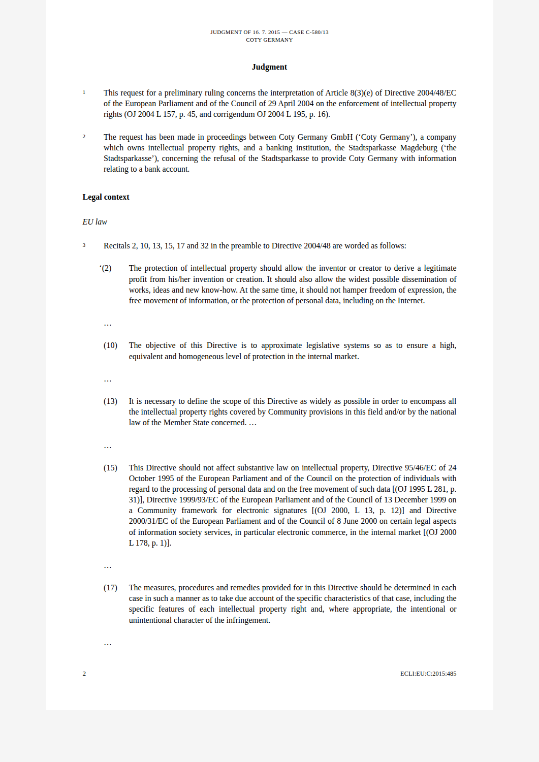JUDGMENT OF 16. 7. 2015 — CASE C-580/13 COTY GERMANY
Judgment
1 This request for a preliminary ruling concerns the interpretation of Article 8(3)(e) of Directive 2004/48/EC of the European Parliament and of the Council of 29 April 2004 on the enforcement of intellectual property rights (OJ 2004 L 157, p. 45, and corrigendum OJ 2004 L 195, p. 16).
2 The request has been made in proceedings between Coty Germany GmbH (‘Coty Germany’), a company which owns intellectual property rights, and a banking institution, the Stadtsparkasse Magdeburg (‘the Stadtsparkasse’), concerning the refusal of the Stadtsparkasse to provide Coty Germany with information relating to a bank account.
Legal context
EU law
3 Recitals 2, 10, 13, 15, 17 and 32 in the preamble to Directive 2004/48 are worded as follows:
‘(2) The protection of intellectual property should allow the inventor or creator to derive a legitimate profit from his/her invention or creation. It should also allow the widest possible dissemination of works, ideas and new know-how. At the same time, it should not hamper freedom of expression, the free movement of information, or the protection of personal data, including on the Internet.
…
(10) The objective of this Directive is to approximate legislative systems so as to ensure a high, equivalent and homogeneous level of protection in the internal market.
…
(13) It is necessary to define the scope of this Directive as widely as possible in order to encompass all the intellectual property rights covered by Community provisions in this field and/or by the national law of the Member State concerned. …
…
(15) This Directive should not affect substantive law on intellectual property, Directive 95/46/EC of 24 October 1995 of the European Parliament and of the Council on the protection of individuals with regard to the processing of personal data and on the free movement of such data [(OJ 1995 L 281, p. 31)], Directive 1999/93/EC of the European Parliament and of the Council of 13 December 1999 on a Community framework for electronic signatures [(OJ 2000, L 13, p. 12)] and Directive 2000/31/EC of the European Parliament and of the Council of 8 June 2000 on certain legal aspects of information society services, in particular electronic commerce, in the internal market [(OJ 2000 L 178, p. 1)].
…
(17) The measures, procedures and remedies provided for in this Directive should be determined in each case in such a manner as to take due account of the specific characteristics of that case, including the specific features of each intellectual property right and, where appropriate, the intentional or unintentional character of the infringement.
…
2 ECLI:EU:C:2015:485